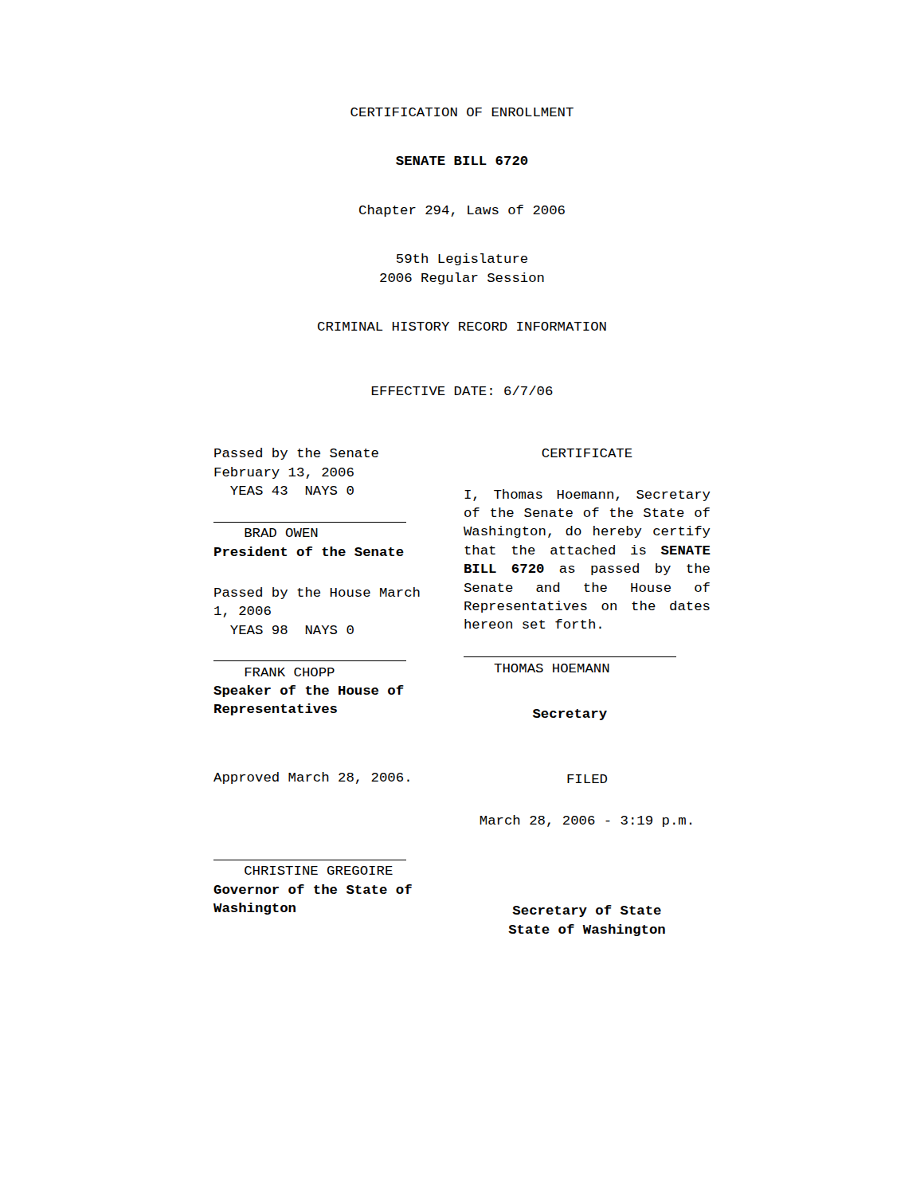CERTIFICATION OF ENROLLMENT
SENATE BILL 6720
Chapter 294, Laws of 2006
59th Legislature
2006 Regular Session
CRIMINAL HISTORY RECORD INFORMATION
EFFECTIVE DATE: 6/7/06
Passed by the Senate February 13, 2006
YEAS 43 NAYS 0
BRAD OWEN
President of the Senate
Passed by the House March 1, 2006
YEAS 98 NAYS 0
FRANK CHOPP
Speaker of the House of Representatives
Approved March 28, 2006.
CHRISTINE GREGOIRE
Governor of the State of Washington
CERTIFICATE
I, Thomas Hoemann, Secretary of the Senate of the State of Washington, do hereby certify that the attached is SENATE BILL 6720 as passed by the Senate and the House of Representatives on the dates hereon set forth.
THOMAS HOEMANN
Secretary
FILED
March 28, 2006 - 3:19 p.m.
Secretary of State
State of Washington